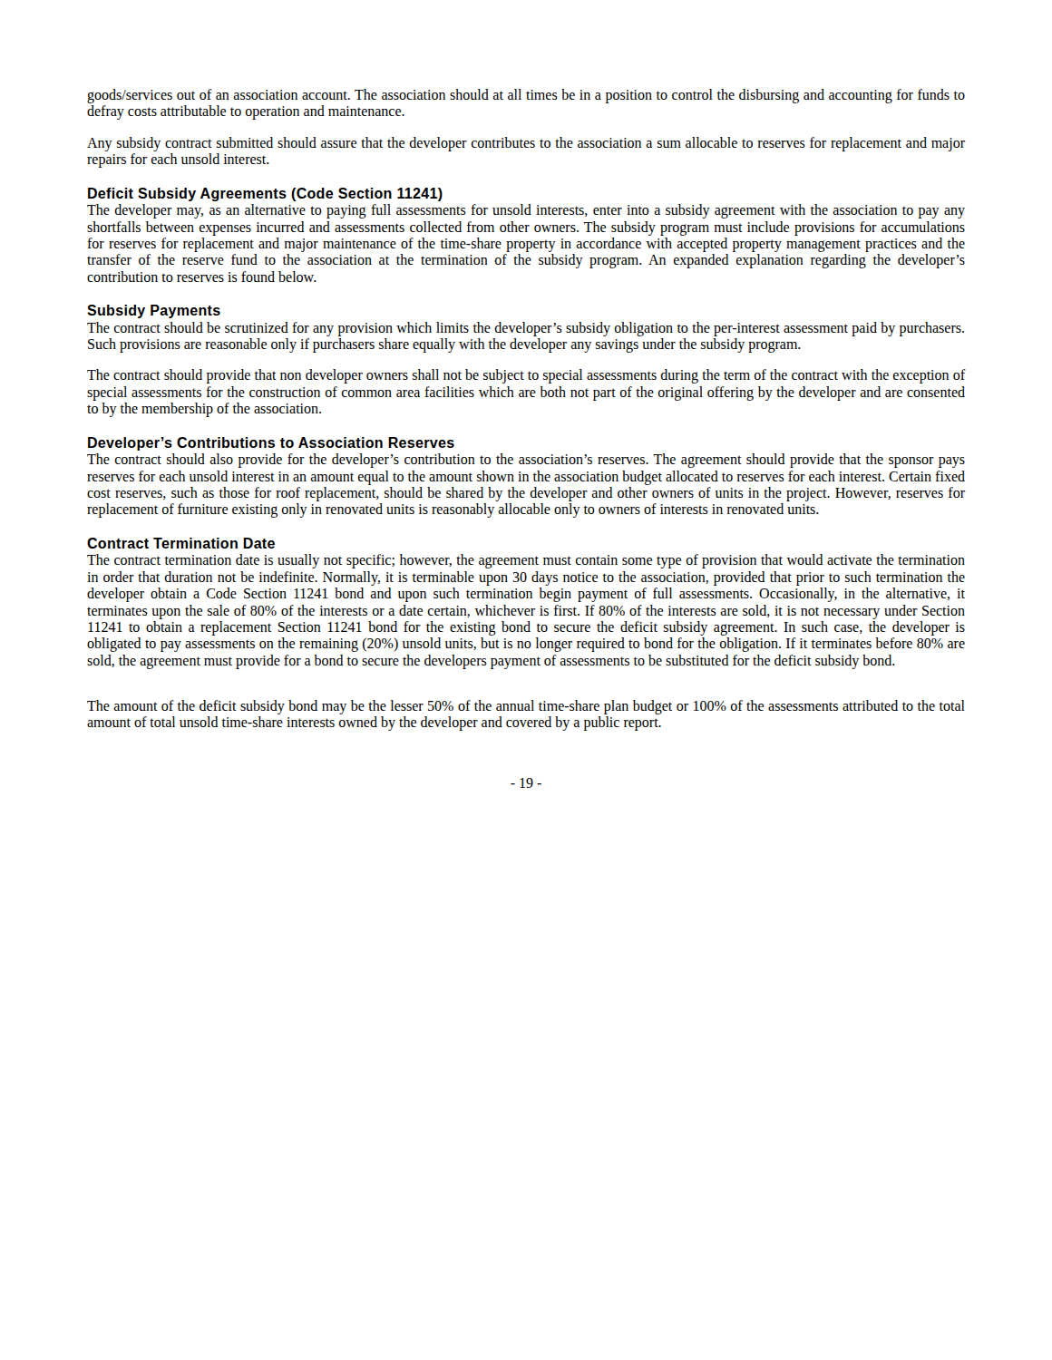goods/services out of an association account. The association should at all times be in a position to control the disbursing and accounting for funds to defray costs attributable to operation and maintenance.
Any subsidy contract submitted should assure that the developer contributes to the association a sum allocable to reserves for replacement and major repairs for each unsold interest.
Deficit Subsidy Agreements (Code Section 11241)
The developer may, as an alternative to paying full assessments for unsold interests, enter into a subsidy agreement with the association to pay any shortfalls between expenses incurred and assessments collected from other owners. The subsidy program must include provisions for accumulations for reserves for replacement and major maintenance of the time-share property in accordance with accepted property management practices and the transfer of the reserve fund to the association at the termination of the subsidy program. An expanded explanation regarding the developer’s contribution to reserves is found below.
Subsidy Payments
The contract should be scrutinized for any provision which limits the developer’s subsidy obligation to the per-interest assessment paid by purchasers. Such provisions are reasonable only if purchasers share equally with the developer any savings under the subsidy program.
The contract should provide that non developer owners shall not be subject to special assessments during the term of the contract with the exception of special assessments for the construction of common area facilities which are both not part of the original offering by the developer and are consented to by the membership of the association.
Developer’s Contributions to Association Reserves
The contract should also provide for the developer’s contribution to the association’s reserves. The agreement should provide that the sponsor pays reserves for each unsold interest in an amount equal to the amount shown in the association budget allocated to reserves for each interest. Certain fixed cost reserves, such as those for roof replacement, should be shared by the developer and other owners of units in the project. However, reserves for replacement of furniture existing only in renovated units is reasonably allocable only to owners of interests in renovated units.
Contract Termination Date
The contract termination date is usually not specific; however, the agreement must contain some type of provision that would activate the termination in order that duration not be indefinite. Normally, it is terminable upon 30 days notice to the association, provided that prior to such termination the developer obtain a Code Section 11241 bond and upon such termination begin payment of full assessments. Occasionally, in the alternative, it terminates upon the sale of 80% of the interests or a date certain, whichever is first. If 80% of the interests are sold, it is not necessary under Section 11241 to obtain a replacement Section 11241 bond for the existing bond to secure the deficit subsidy agreement. In such case, the developer is obligated to pay assessments on the remaining (20%) unsold units, but is no longer required to bond for the obligation. If it terminates before 80% are sold, the agreement must provide for a bond to secure the developers payment of assessments to be substituted for the deficit subsidy bond.
The amount of the deficit subsidy bond may be the lesser 50% of the annual time-share plan budget or 100% of the assessments attributed to the total amount of total unsold time-share interests owned by the developer and covered by a public report.
- 19 -